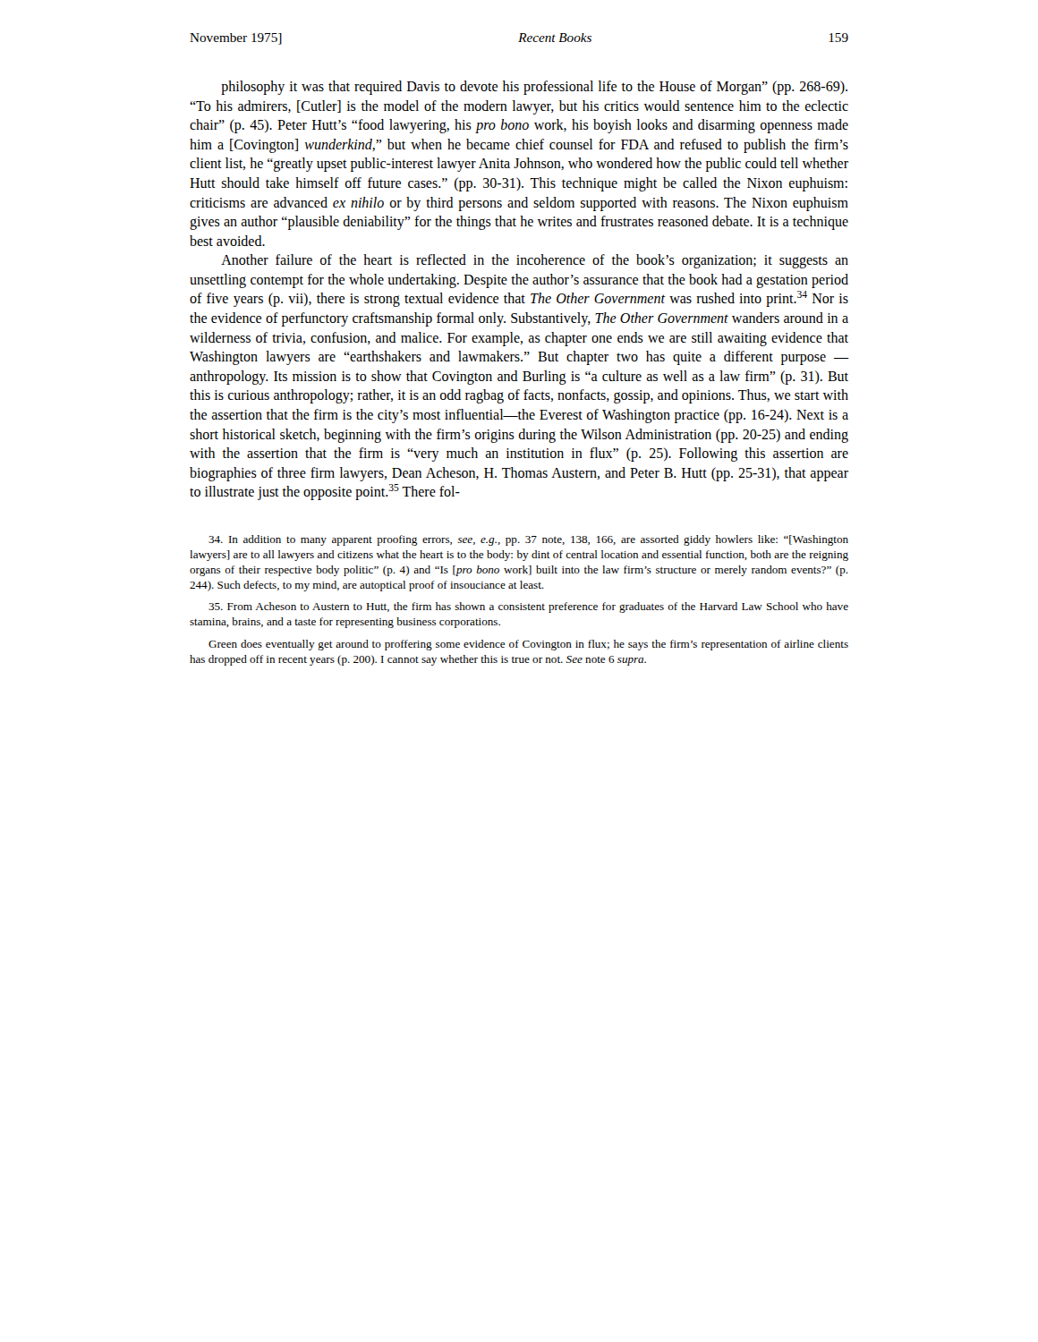November 1975]
Recent Books
159
philosophy it was that required Davis to devote his professional life to the House of Morgan” (pp. 268-69). “To his admirers, [Cutler] is the model of the modern lawyer, but his critics would sentence him to the eclectic chair” (p. 45). Peter Hutt’s “food lawyering, his pro bono work, his boyish looks and disarming openness made him a [Covington] wunderkind,” but when he became chief counsel for FDA and refused to publish the firm’s client list, he “greatly upset public-interest lawyer Anita Johnson, who wondered how the public could tell whether Hutt should take himself off future cases.” (pp. 30-31). This technique might be called the Nixon euphuism: criticisms are advanced ex nihilo or by third persons and seldom supported with reasons. The Nixon euphuism gives an author “plausible deniability” for the things that he writes and frustrates reasoned debate. It is a technique best avoided.
Another failure of the heart is reflected in the incoherence of the book’s organization; it suggests an unsettling contempt for the whole undertaking. Despite the author’s assurance that the book had a gestation period of five years (p. vii), there is strong textual evidence that The Other Government was rushed into print.34 Nor is the evidence of perfunctory craftsmanship formal only. Substantively, The Other Government wanders around in a wilderness of trivia, confusion, and malice. For example, as chapter one ends we are still awaiting evidence that Washington lawyers are “earthshakers and lawmakers.” But chapter two has quite a different purpose —anthropology. Its mission is to show that Covington and Burling is “a culture as well as a law firm” (p. 31). But this is curious anthropology; rather, it is an odd ragbag of facts, nonfacts, gossip, and opinions. Thus, we start with the assertion that the firm is the city’s most influential—the Everest of Washington practice (pp. 16-24). Next is a short historical sketch, beginning with the firm’s origins during the Wilson Administration (pp. 20-25) and ending with the assertion that the firm is “very much an institution in flux” (p. 25). Following this assertion are biographies of three firm lawyers, Dean Acheson, H. Thomas Austern, and Peter B. Hutt (pp. 25-31), that appear to illustrate just the opposite point.35 There fol-
34. In addition to many apparent proofing errors, see, e.g., pp. 37 note, 138, 166, are assorted giddy howlers like: “[Washington lawyers] are to all lawyers and citizens what the heart is to the body: by dint of central location and essential function, both are the reigning organs of their respective body politic” (p. 4) and “Is [pro bono work] built into the law firm’s structure or merely random events?” (p. 244). Such defects, to my mind, are autoptical proof of insouciance at least.
35. From Acheson to Austern to Hutt, the firm has shown a consistent preference for graduates of the Harvard Law School who have stamina, brains, and a taste for representing business corporations.
Green does eventually get around to proffering some evidence of Covington in flux; he says the firm’s representation of airline clients has dropped off in recent years (p. 200). I cannot say whether this is true or not. See note 6 supra.